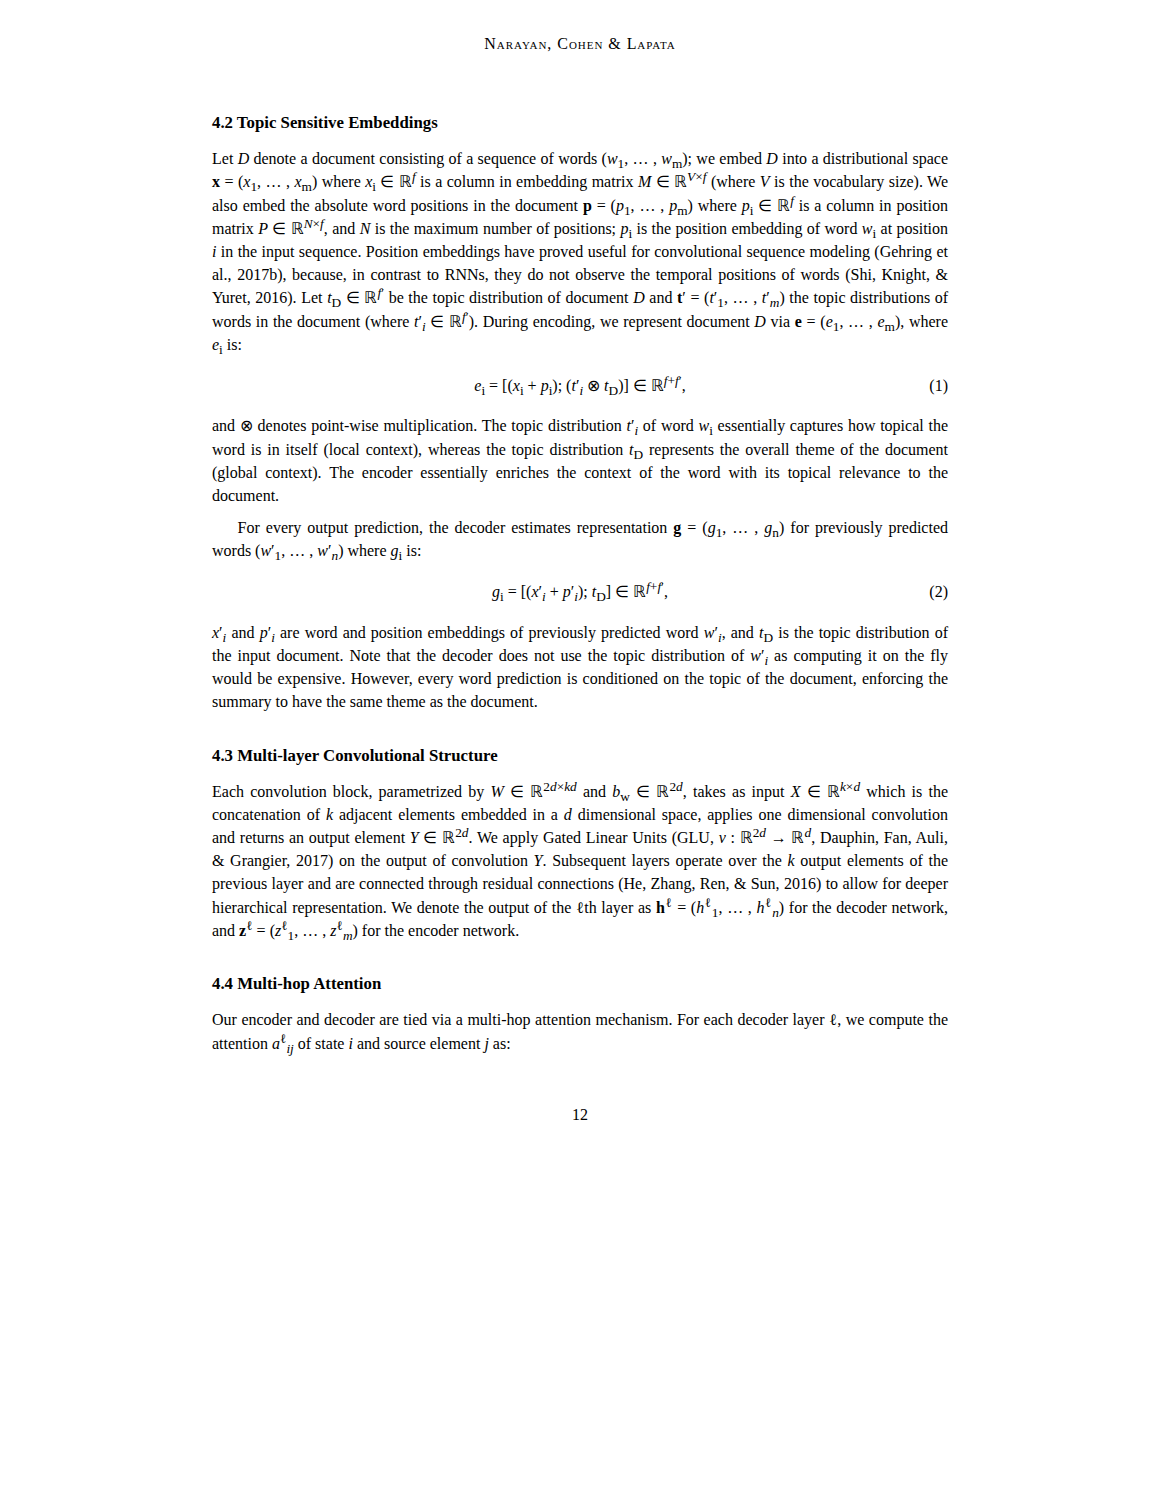Narayan, Cohen & Lapata
4.2 Topic Sensitive Embeddings
Let D denote a document consisting of a sequence of words (w1, … , wm); we embed D into a distributional space x = (x1, … , xm) where xi ∈ ℝf is a column in embedding matrix M ∈ ℝV×f (where V is the vocabulary size). We also embed the absolute word positions in the document p = (p1, … , pm) where pi ∈ ℝf is a column in position matrix P ∈ ℝN×f, and N is the maximum number of positions; pi is the position embedding of word wi at position i in the input sequence. Position embeddings have proved useful for convolutional sequence modeling (Gehring et al., 2017b), because, in contrast to RNNs, they do not observe the temporal positions of words (Shi, Knight, & Yuret, 2016). Let tD ∈ ℝf′ be the topic distribution of document D and t′ = (t′1, … , t′m) the topic distributions of words in the document (where t′i ∈ ℝf′). During encoding, we represent document D via e = (e1, … , em), where ei is:
ei = [(xi + pi); (t′i ⊗ tD)] ∈ ℝf+f′, (1)
and ⊗ denotes point-wise multiplication. The topic distribution t′i of word wi essentially captures how topical the word is in itself (local context), whereas the topic distribution tD represents the overall theme of the document (global context). The encoder essentially enriches the context of the word with its topical relevance to the document.
For every output prediction, the decoder estimates representation g = (g1, … , gn) for previously predicted words (w′1, … , w′n) where gi is:
gi = [(x′i + p′i); tD] ∈ ℝf+f′, (2)
x′i and p′i are word and position embeddings of previously predicted word w′i, and tD is the topic distribution of the input document. Note that the decoder does not use the topic distribution of w′i as computing it on the fly would be expensive. However, every word prediction is conditioned on the topic of the document, enforcing the summary to have the same theme as the document.
4.3 Multi-layer Convolutional Structure
Each convolution block, parametrized by W ∈ ℝ2d×kd and bw ∈ ℝ2d, takes as input X ∈ ℝk×d which is the concatenation of k adjacent elements embedded in a d dimensional space, applies one dimensional convolution and returns an output element Y ∈ ℝ2d. We apply Gated Linear Units (GLU, v : ℝ2d → ℝd, Dauphin, Fan, Auli, & Grangier, 2017) on the output of convolution Y. Subsequent layers operate over the k output elements of the previous layer and are connected through residual connections (He, Zhang, Ren, & Sun, 2016) to allow for deeper hierarchical representation. We denote the output of the ℓth layer as hℓ = (hℓ1, … , hℓn) for the decoder network, and zℓ = (zℓ1, … , zℓm) for the encoder network.
4.4 Multi-hop Attention
Our encoder and decoder are tied via a multi-hop attention mechanism. For each decoder layer ℓ, we compute the attention aℓij of state i and source element j as:
12